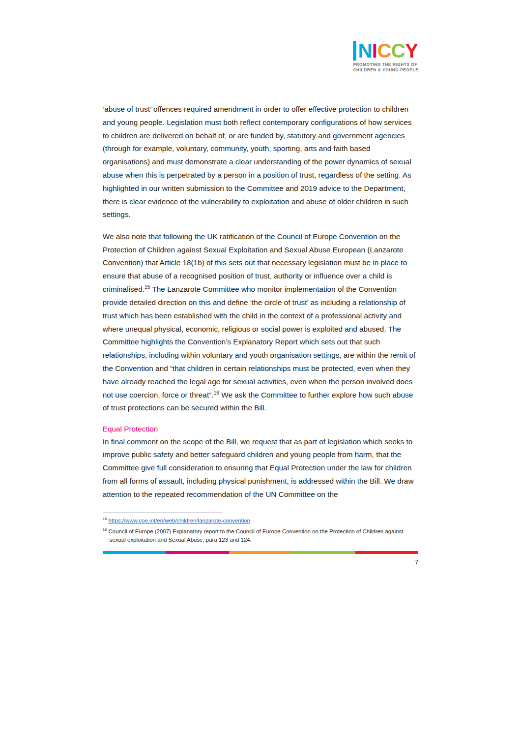NICCY
Promoting the rights of
children & young people
‘abuse of trust’ offences required amendment in order to offer effective protection to children and young people. Legislation must both reflect contemporary configurations of how services to children are delivered on behalf of, or are funded by, statutory and government agencies (through for example, voluntary, community, youth, sporting, arts and faith based organisations) and must demonstrate a clear understanding of the power dynamics of sexual abuse when this is perpetrated by a person in a position of trust, regardless of the setting. As highlighted in our written submission to the Committee and 2019 advice to the Department, there is clear evidence of the vulnerability to exploitation and abuse of older children in such settings.
We also note that following the UK ratification of the Council of Europe Convention on the Protection of Children against Sexual Exploitation and Sexual Abuse European (Lanzarote Convention) that Article 18(1b) of this sets out that necessary legislation must be in place to ensure that abuse of a recognised position of trust, authority or influence over a child is criminalised.15 The Lanzarote Committee who monitor implementation of the Convention provide detailed direction on this and define ‘the circle of trust’ as including a relationship of trust which has been established with the child in the context of a professional activity and where unequal physical, economic, religious or social power is exploited and abused. The Committee highlights the Convention’s Explanatory Report which sets out that such relationships, including within voluntary and youth organisation settings, are within the remit of the Convention and “that children in certain relationships must be protected, even when they have already reached the legal age for sexual activities, even when the person involved does not use coercion, force or threat”.16 We ask the Committee to further explore how such abuse of trust protections can be secured within the Bill.
Equal Protection
In final comment on the scope of the Bill, we request that as part of legislation which seeks to improve public safety and better safeguard children and young people from harm, that the Committee give full consideration to ensuring that Equal Protection under the law for children from all forms of assault, including physical punishment, is addressed within the Bill. We draw attention to the repeated recommendation of the UN Committee on the
15 https://www.coe.int/en/web/children/lanzarote-convention
16 Council of Europe (2007) Explanatory report to the Council of Europe Convention on the Protection of Children against sexual exploitation and Sexual Abuse, para 123 and 124.
7